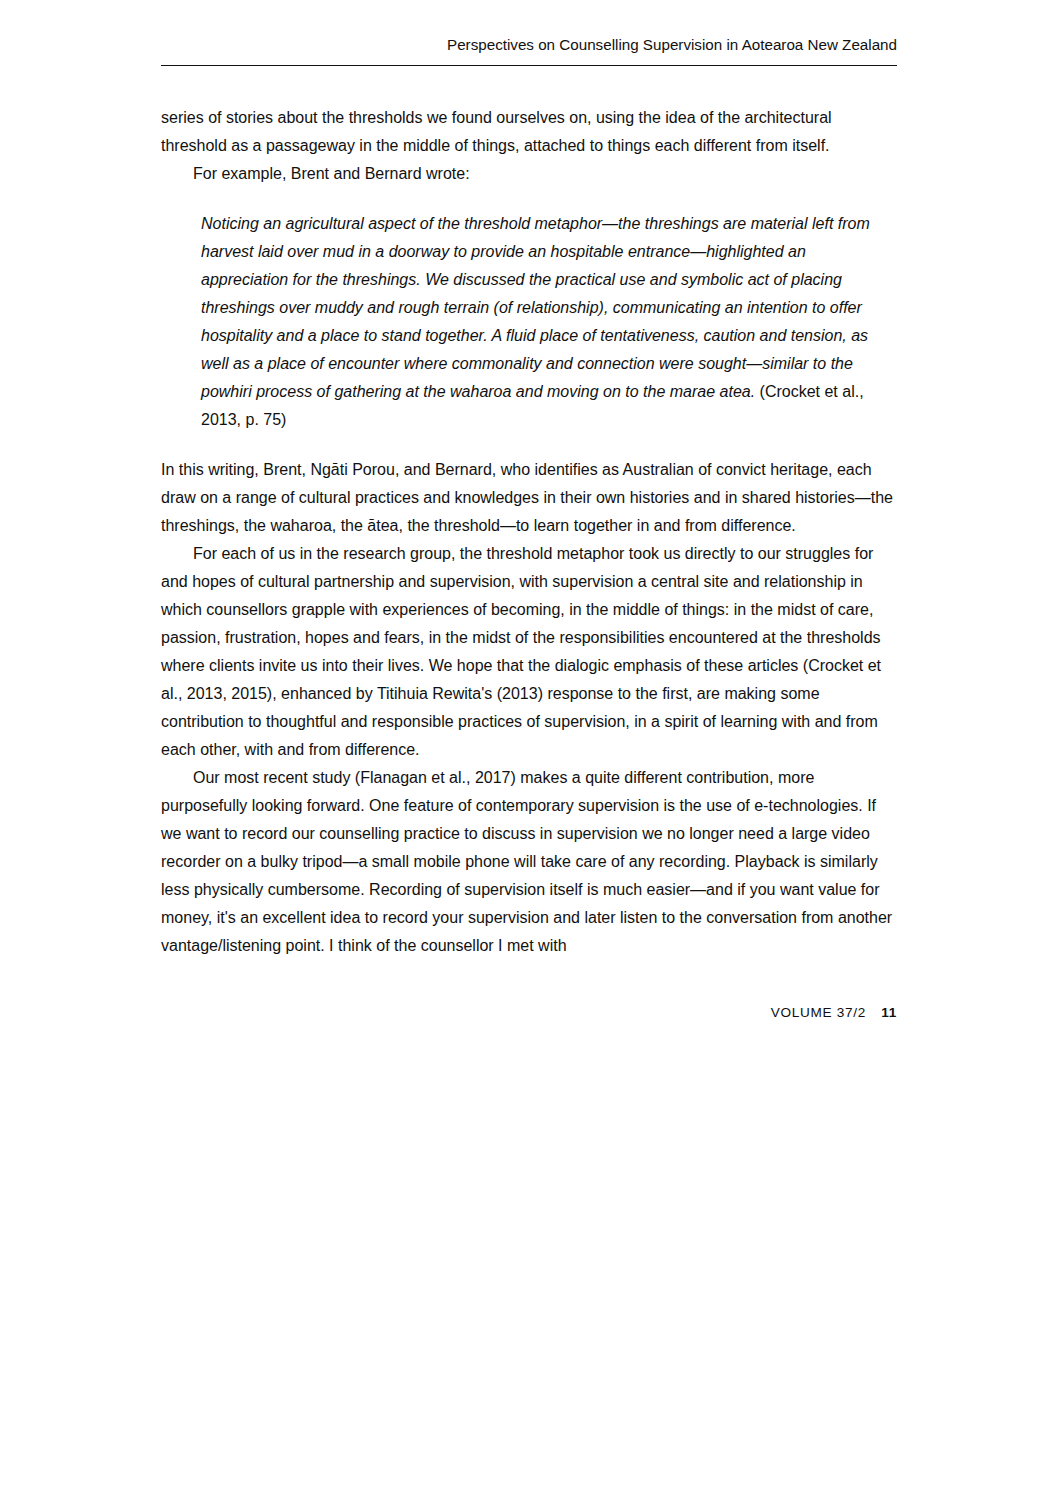Perspectives on Counselling Supervision in Aotearoa New Zealand
series of stories about the thresholds we found ourselves on, using the idea of the architectural threshold as a passageway in the middle of things, attached to things each different from itself.
For example, Brent and Bernard wrote:
Noticing an agricultural aspect of the threshold metaphor—the threshings are material left from harvest laid over mud in a doorway to provide an hospitable entrance—highlighted an appreciation for the threshings. We discussed the practical use and symbolic act of placing threshings over muddy and rough terrain (of relationship), communicating an intention to offer hospitality and a place to stand together. A fluid place of tentativeness, caution and tension, as well as a place of encounter where commonality and connection were sought—similar to the powhiri process of gathering at the waharoa and moving on to the marae atea. (Crocket et al., 2013, p. 75)
In this writing, Brent, Ngāti Porou, and Bernard, who identifies as Australian of convict heritage, each draw on a range of cultural practices and knowledges in their own histories and in shared histories—the threshings, the waharoa, the ātea, the threshold—to learn together in and from difference.
For each of us in the research group, the threshold metaphor took us directly to our struggles for and hopes of cultural partnership and supervision, with supervision a central site and relationship in which counsellors grapple with experiences of becoming, in the middle of things: in the midst of care, passion, frustration, hopes and fears, in the midst of the responsibilities encountered at the thresholds where clients invite us into their lives. We hope that the dialogic emphasis of these articles (Crocket et al., 2013, 2015), enhanced by Titihuia Rewita's (2013) response to the first, are making some contribution to thoughtful and responsible practices of supervision, in a spirit of learning with and from each other, with and from difference.
Our most recent study (Flanagan et al., 2017) makes a quite different contribution, more purposefully looking forward. One feature of contemporary supervision is the use of e-technologies. If we want to record our counselling practice to discuss in supervision we no longer need a large video recorder on a bulky tripod—a small mobile phone will take care of any recording. Playback is similarly less physically cumbersome. Recording of supervision itself is much easier—and if you want value for money, it's an excellent idea to record your supervision and later listen to the conversation from another vantage/listening point. I think of the counsellor I met with
VOLUME 37/2 11